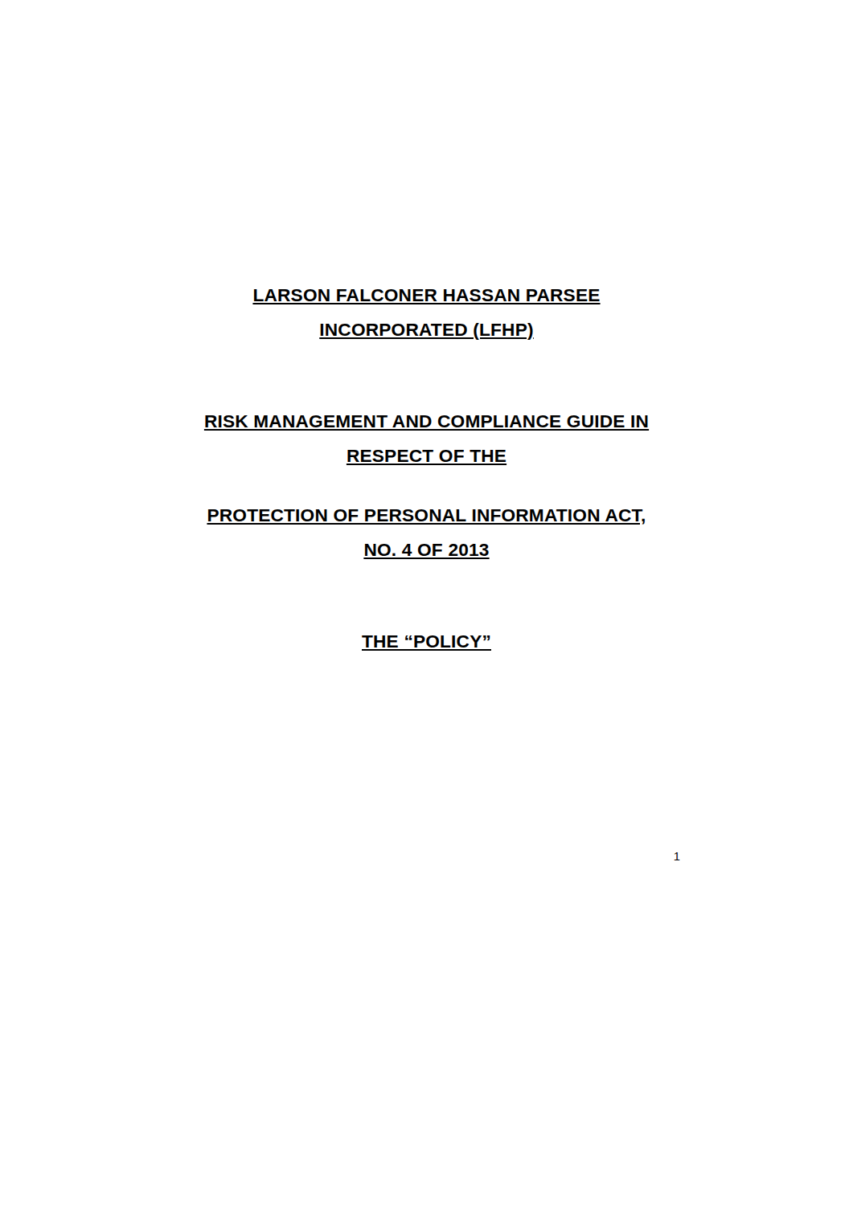LARSON FALCONER HASSAN PARSEE
INCORPORATED (LFHP)
RISK MANAGEMENT AND COMPLIANCE GUIDE IN
RESPECT OF THE
PROTECTION OF PERSONAL INFORMATION ACT,
NO. 4 OF 2013
THE “POLICY”
1